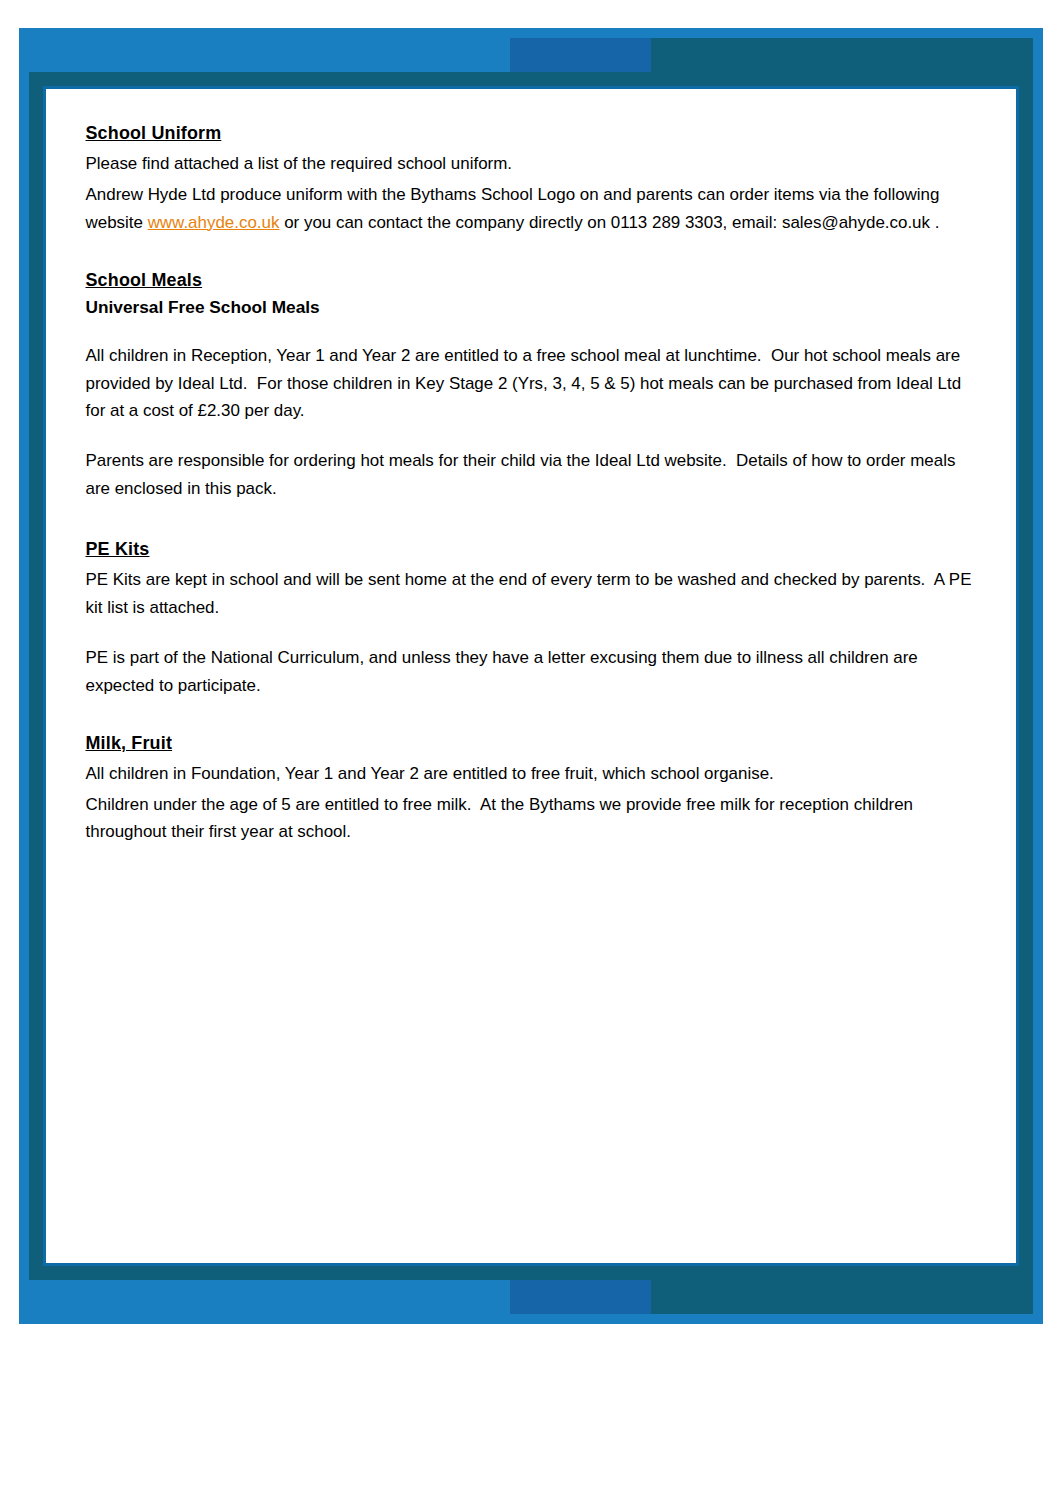School Uniform
Please find attached a list of the required school uniform.
Andrew Hyde Ltd produce uniform with the Bythams School Logo on and parents can order items via the following website www.ahyde.co.uk or you can contact the company directly on 0113 289 3303, email: sales@ahyde.co.uk .
School Meals
Universal Free School Meals
All children in Reception, Year 1 and Year 2 are entitled to a free school meal at lunchtime. Our hot school meals are provided by Ideal Ltd. For those children in Key Stage 2 (Yrs, 3, 4, 5 & 5) hot meals can be purchased from Ideal Ltd for at a cost of £2.30 per day.
Parents are responsible for ordering hot meals for their child via the Ideal Ltd website. Details of how to order meals are enclosed in this pack.
PE Kits
PE Kits are kept in school and will be sent home at the end of every term to be washed and checked by parents. A PE kit list is attached.
PE is part of the National Curriculum, and unless they have a letter excusing them due to illness all children are expected to participate.
Milk, Fruit
All children in Foundation, Year 1 and Year 2 are entitled to free fruit, which school organise.
Children under the age of 5 are entitled to free milk. At the Bythams we provide free milk for reception children throughout their first year at school.